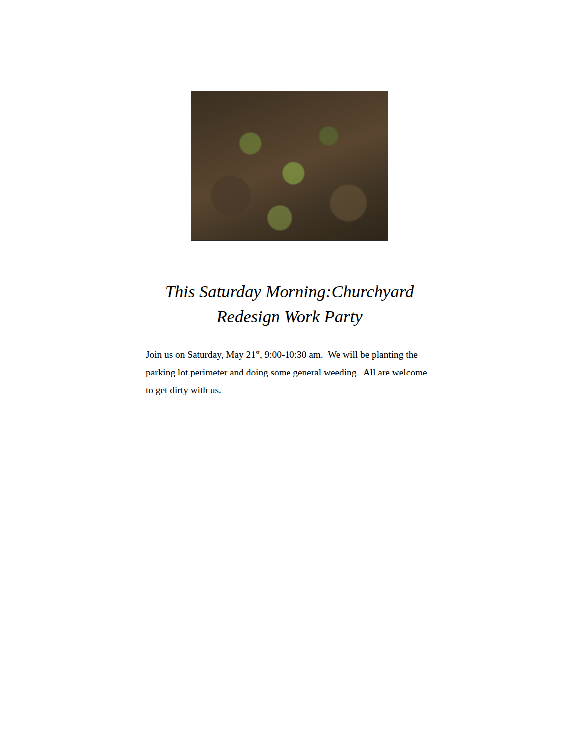This Saturday Morning:Churchyard Redesign Work Party
Join us on Saturday, May 21st, 9:00-10:30 am. We will be planting the parking lot perimeter and doing some general weeding. All are welcome to get dirty with us.